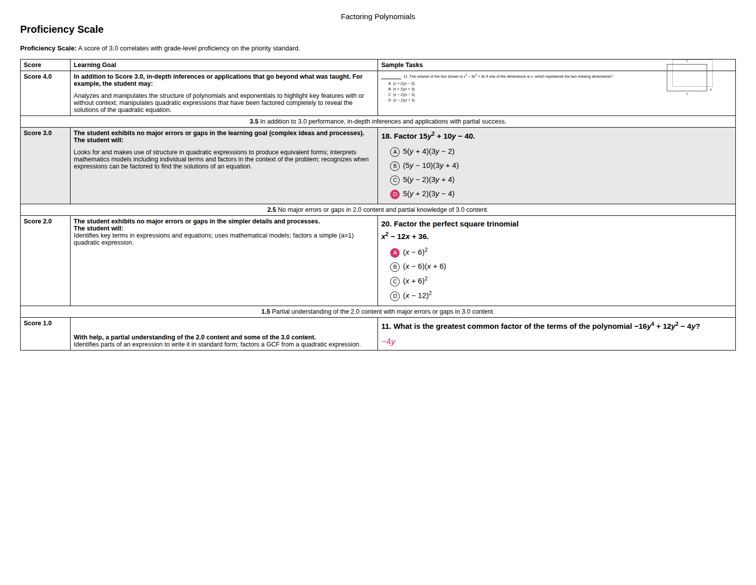Factoring Polynomials
Proficiency Scale
Proficiency Scale: A score of 3.0 correlates with grade-level proficiency on the priority standard.
| Score | Learning Goal | Sample Tasks |
| --- | --- | --- |
| Score 4.0 | In addition to Score 3.0, in-depth inferences or applications that go beyond what was taught. For example, the student may: Analyzes and manipulates the structure of polynomials and exponentials to highlight key features with or without context; manipulates quadratic expressions that have been factored completely to reveal the solutions of the quadratic equation. | ? x ? 11. The volume of the box shown is x 3 − 5x 2 + 6x if one of the dimensions is x, which represents the two missing dimensions? A (x + 2)(x − 3) B (x + 2)(x + 3) C (x − 2)(x − 3) D (x − 2)(x + 3) |
| 3.5 In addition to 3.0 performance, in-depth inferences and applications with partial success. |
| Score 3.0 | The student exhibits no major errors or gaps in the learning goal (complex ideas and processes). The student will: Looks for and makes use of structure in quadratic expressions to produce equivalent forms; interprets mathematics models including individual terms and factors in the context of the problem; recognizes when expressions can be factored to find the solutions of an equation. | 18. Factor 15 y 2 + 10 y − 40. A 5( y + 4)(3 y − 2) B (5 y − 10)(3 y + 4) C 5( y − 2)(3 y + 4) D 5( y + 2)(3 y − 4) |
| 2.5 No major errors or gaps in 2.0 content and partial knowledge of 3.0 content. |
| Score 2.0 | The student exhibits no major errors or gaps in the simpler details and processes. The student will: Identifies key terms in expressions and equations; uses mathematical models; factors a simple (a=1) quadratic expression. | 20. Factor the perfect square trinomial x 2 − 12 x + 36. A ( x − 6) 2 B ( x − 6)( x + 6) C ( x + 6) 2 D ( x − 12) 2 |
| 1.5 Partial understanding of the 2.0 content with major errors or gaps in 3.0 content. |
| Score 1.0 | With help, a partial understanding of the 2.0 content and some of the 3.0 content. Identifies parts of an expression to write it in standard form; factors a GCF from a quadratic expression. | 11. What is the greatest common factor of the terms of the polynomial −16 y 4 + 12 y 2 − 4 y ? −4 y |